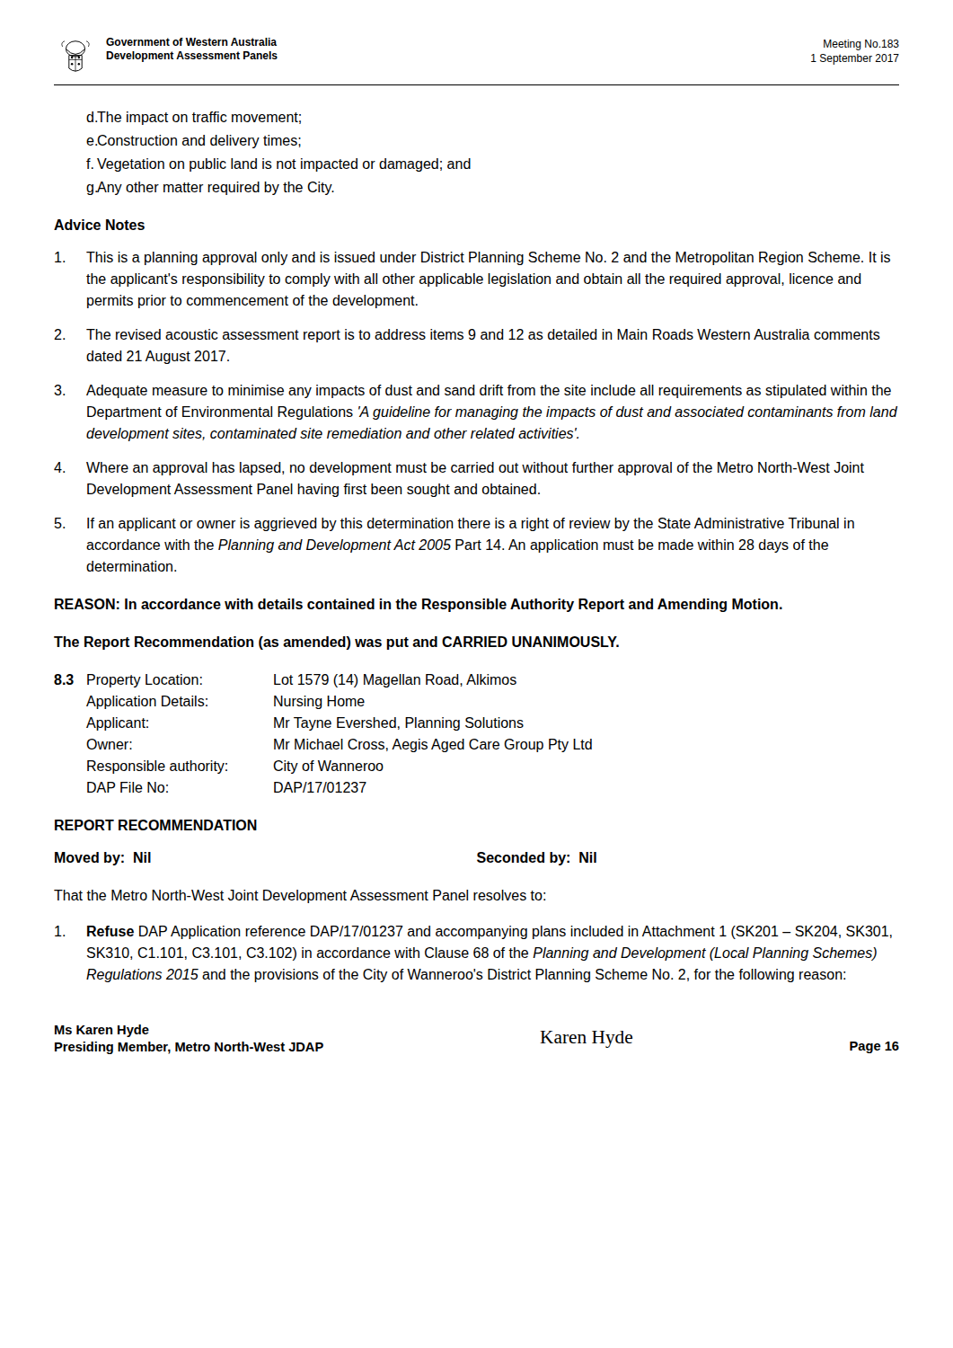Government of Western Australia
Development Assessment Panels
Meeting No.183
1 September 2017
d. The impact on traffic movement;
e. Construction and delivery times;
f. Vegetation on public land is not impacted or damaged; and
g. Any other matter required by the City.
Advice Notes
1. This is a planning approval only and is issued under District Planning Scheme No. 2 and the Metropolitan Region Scheme. It is the applicant's responsibility to comply with all other applicable legislation and obtain all the required approval, licence and permits prior to commencement of the development.
2. The revised acoustic assessment report is to address items 9 and 12 as detailed in Main Roads Western Australia comments dated 21 August 2017.
3. Adequate measure to minimise any impacts of dust and sand drift from the site include all requirements as stipulated within the Department of Environmental Regulations 'A guideline for managing the impacts of dust and associated contaminants from land development sites, contaminated site remediation and other related activities'.
4. Where an approval has lapsed, no development must be carried out without further approval of the Metro North-West Joint Development Assessment Panel having first been sought and obtained.
5. If an applicant or owner is aggrieved by this determination there is a right of review by the State Administrative Tribunal in accordance with the Planning and Development Act 2005 Part 14. An application must be made within 28 days of the determination.
REASON: In accordance with details contained in the Responsible Authority Report and Amending Motion.
The Report Recommendation (as amended) was put and CARRIED UNANIMOUSLY.
8.3
| Property Location: | Lot 1579 (14) Magellan Road, Alkimos |
| Application Details: | Nursing Home |
| Applicant: | Mr Tayne Evershed, Planning Solutions |
| Owner: | Mr Michael Cross, Aegis Aged Care Group Pty Ltd |
| Responsible authority: | City of Wanneroo |
| DAP File No: | DAP/17/01237 |
REPORT RECOMMENDATION
Moved by: Nil
Seconded by: Nil
That the Metro North-West Joint Development Assessment Panel resolves to:
1. Refuse DAP Application reference DAP/17/01237 and accompanying plans included in Attachment 1 (SK201 – SK204, SK301, SK310, C1.101, C3.101, C3.102) in accordance with Clause 68 of the Planning and Development (Local Planning Schemes) Regulations 2015 and the provisions of the City of Wanneroo's District Planning Scheme No. 2, for the following reason:
Ms Karen Hyde
Presiding Member, Metro North-West JDAP
Karen Hyde
Page 16